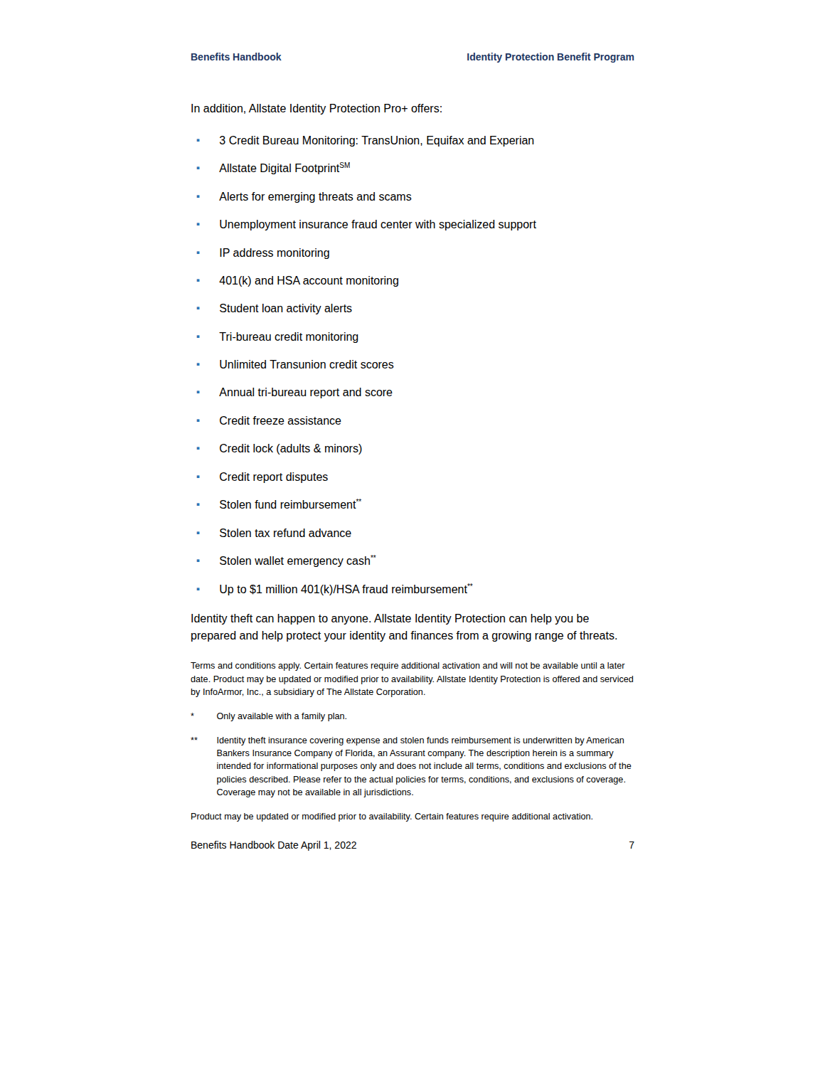Benefits Handbook
Identity Protection Benefit Program
In addition, Allstate Identity Protection Pro+ offers:
3 Credit Bureau Monitoring: TransUnion, Equifax and Experian
Allstate Digital FootprintSM
Alerts for emerging threats and scams
Unemployment insurance fraud center with specialized support
IP address monitoring
401(k) and HSA account monitoring
Student loan activity alerts
Tri-bureau credit monitoring
Unlimited Transunion credit scores
Annual tri-bureau report and score
Credit freeze assistance
Credit lock (adults & minors)
Credit report disputes
Stolen fund reimbursement**
Stolen tax refund advance
Stolen wallet emergency cash**
Up to $1 million 401(k)/HSA fraud reimbursement**
Identity theft can happen to anyone. Allstate Identity Protection can help you be prepared and help protect your identity and finances from a growing range of threats.
Terms and conditions apply. Certain features require additional activation and will not be available until a later date. Product may be updated or modified prior to availability. Allstate Identity Protection is offered and serviced by InfoArmor, Inc., a subsidiary of The Allstate Corporation.
*
Only available with a family plan.
**
Identity theft insurance covering expense and stolen funds reimbursement is underwritten by American Bankers Insurance Company of Florida, an Assurant company. The description herein is a summary intended for informational purposes only and does not include all terms, conditions and exclusions of the policies described. Please refer to the actual policies for terms, conditions, and exclusions of coverage. Coverage may not be available in all jurisdictions.
Product may be updated or modified prior to availability. Certain features require additional activation.
Benefits Handbook Date April 1, 2022
7